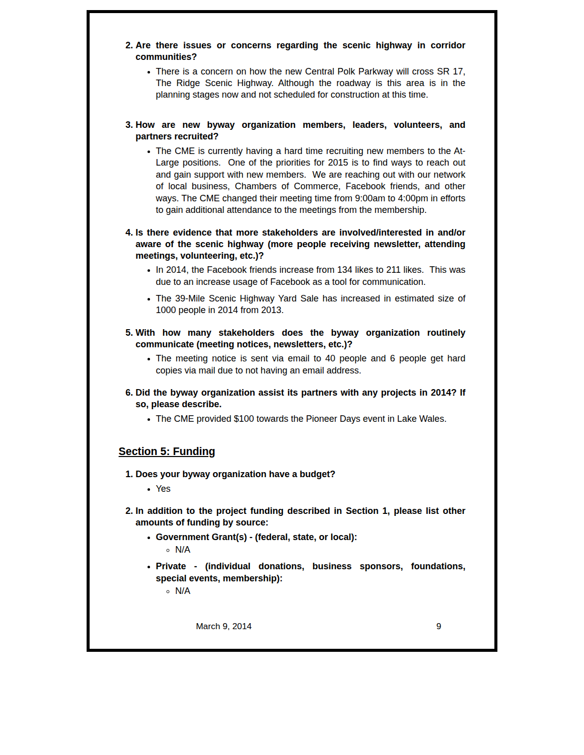Are there issues or concerns regarding the scenic highway in corridor communities?
There is a concern on how the new Central Polk Parkway will cross SR 17, The Ridge Scenic Highway. Although the roadway is this area is in the planning stages now and not scheduled for construction at this time.
How are new byway organization members, leaders, volunteers, and partners recruited?
The CME is currently having a hard time recruiting new members to the At-Large positions. One of the priorities for 2015 is to find ways to reach out and gain support with new members. We are reaching out with our network of local business, Chambers of Commerce, Facebook friends, and other ways. The CME changed their meeting time from 9:00am to 4:00pm in efforts to gain additional attendance to the meetings from the membership.
Is there evidence that more stakeholders are involved/interested in and/or aware of the scenic highway (more people receiving newsletter, attending meetings, volunteering, etc.)?
In 2014, the Facebook friends increase from 134 likes to 211 likes. This was due to an increase usage of Facebook as a tool for communication.
The 39-Mile Scenic Highway Yard Sale has increased in estimated size of 1000 people in 2014 from 2013.
With how many stakeholders does the byway organization routinely communicate (meeting notices, newsletters, etc.)?
The meeting notice is sent via email to 40 people and 6 people get hard copies via mail due to not having an email address.
Did the byway organization assist its partners with any projects in 2014? If so, please describe.
The CME provided $100 towards the Pioneer Days event in Lake Wales.
Section 5: Funding
Does your byway organization have a budget?
Yes
In addition to the project funding described in Section 1, please list other amounts of funding by source:
Government Grant(s) - (federal, state, or local):
N/A
Private - (individual donations, business sponsors, foundations, special events, membership):
N/A
March 9, 2014 9